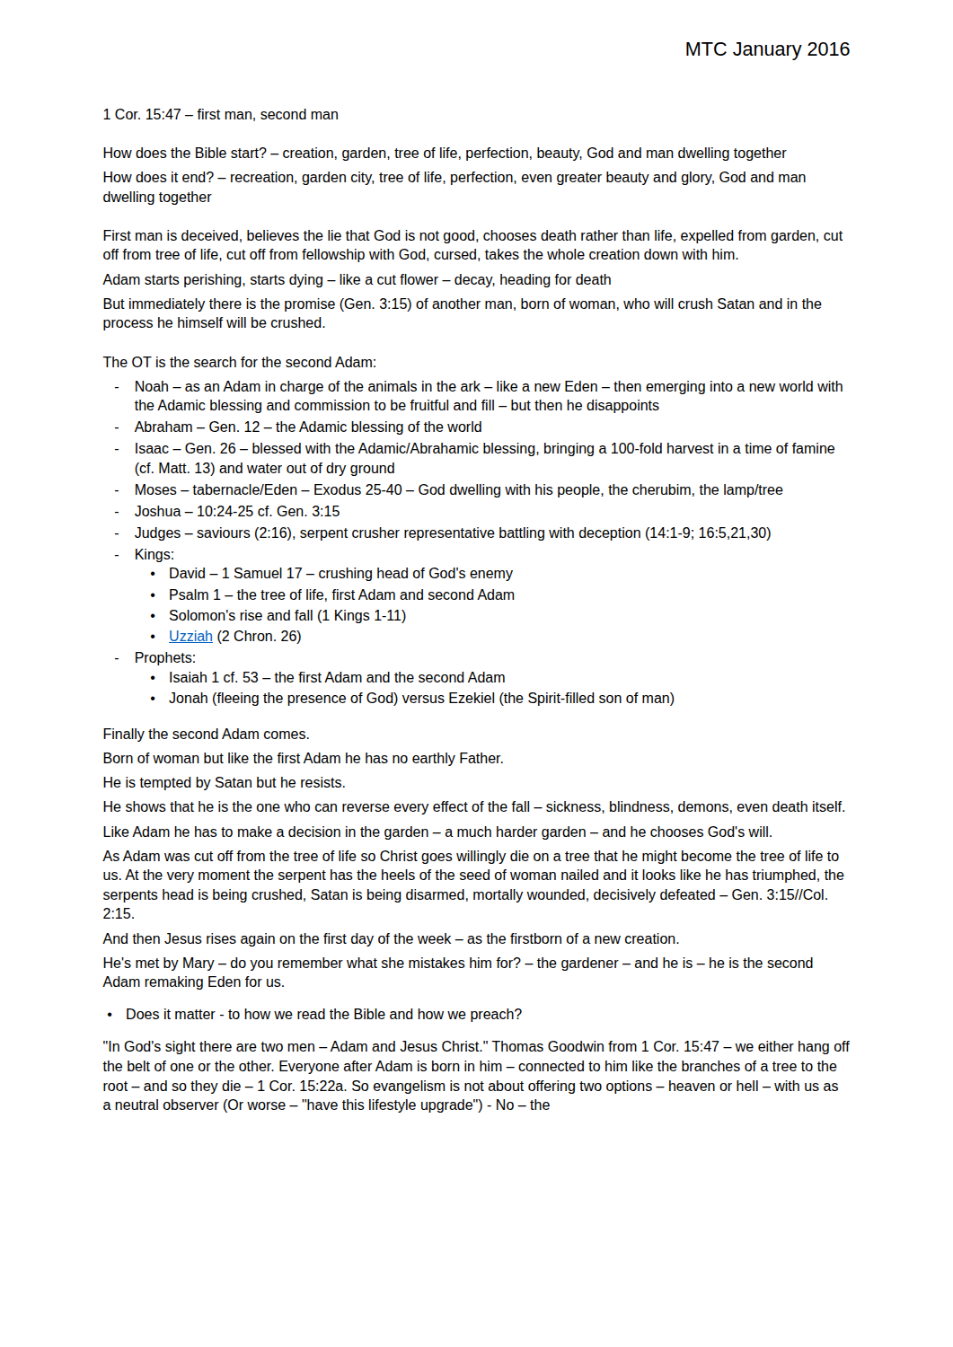MTC January 2016
1 Cor. 15:47 – first man, second man
How does the Bible start? – creation, garden, tree of life, perfection, beauty, God and man dwelling together
How does it end? – recreation, garden city, tree of life, perfection, even greater beauty and glory, God and man dwelling together
First man is deceived, believes the lie that God is not good, chooses death rather than life, expelled from garden, cut off from tree of life, cut off from fellowship with God, cursed, takes the whole creation down with him.
Adam starts perishing, starts dying – like a cut flower – decay, heading for death
But immediately there is the promise (Gen. 3:15) of another man, born of woman, who will crush Satan and in the process he himself will be crushed.
The OT is the search for the second Adam:
Noah – as an Adam in charge of the animals in the ark – like a new Eden – then emerging into a new world with the Adamic blessing and commission to be fruitful and fill – but then he disappoints
Abraham – Gen. 12 – the Adamic blessing of the world
Isaac – Gen. 26 – blessed with the Adamic/Abrahamic blessing, bringing a 100-fold harvest in a time of famine (cf. Matt. 13) and water out of dry ground
Moses – tabernacle/Eden – Exodus 25-40 – God dwelling with his people, the cherubim, the lamp/tree
Joshua – 10:24-25 cf. Gen. 3:15
Judges – saviours (2:16), serpent crusher representative battling with deception (14:1-9; 16:5,21,30)
Kings:
David – 1 Samuel 17 – crushing head of God's enemy
Psalm 1 – the tree of life, first Adam and second Adam
Solomon's rise and fall (1 Kings 1-11)
Uzziah (2 Chron. 26)
Prophets:
Isaiah 1 cf. 53 – the first Adam and the second Adam
Jonah (fleeing the presence of God) versus Ezekiel (the Spirit-filled son of man)
Finally the second Adam comes.
Born of woman but like the first Adam he has no earthly Father.
He is tempted by Satan but he resists.
He shows that he is the one who can reverse every effect of the fall – sickness, blindness, demons, even death itself.
Like Adam he has to make a decision in the garden – a much harder garden – and he chooses God's will.
As Adam was cut off from the tree of life so Christ goes willingly die on a tree that he might become the tree of life to us. At the very moment the serpent has the heels of the seed of woman nailed and it looks like he has triumphed, the serpents head is being crushed, Satan is being disarmed, mortally wounded, decisively defeated – Gen. 3:15//Col. 2:15.
And then Jesus rises again on the first day of the week – as the firstborn of a new creation.
He's met by Mary – do you remember what she mistakes him for? – the gardener – and he is – he is the second Adam remaking Eden for us.
Does it matter - to how we read the Bible and how we preach?
"In God's sight there are two men – Adam and Jesus Christ." Thomas Goodwin from 1 Cor. 15:47 – we either hang off the belt of one or the other. Everyone after Adam is born in him – connected to him like the branches of a tree to the root – and so they die – 1 Cor. 15:22a. So evangelism is not about offering two options – heaven or hell – with us as a neutral observer (Or worse – "have this lifestyle upgrade") - No – the